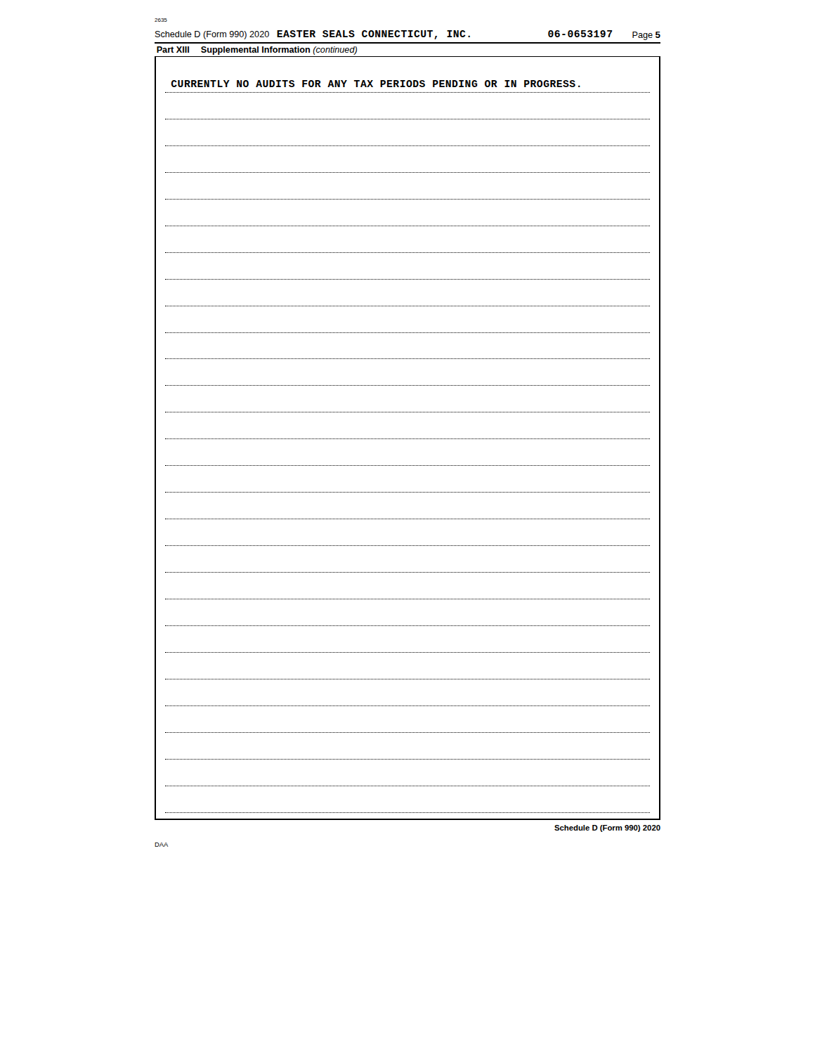2635
| Schedule D (Form 990) 2020 EASTER SEALS CONNECTICUT, INC. | 06-0653197 | Page 5 |
Part XIII Supplemental Information (continued)
CURRENTLY NO AUDITS FOR ANY TAX PERIODS PENDING OR IN PROGRESS.
Schedule D (Form 990) 2020
DAA